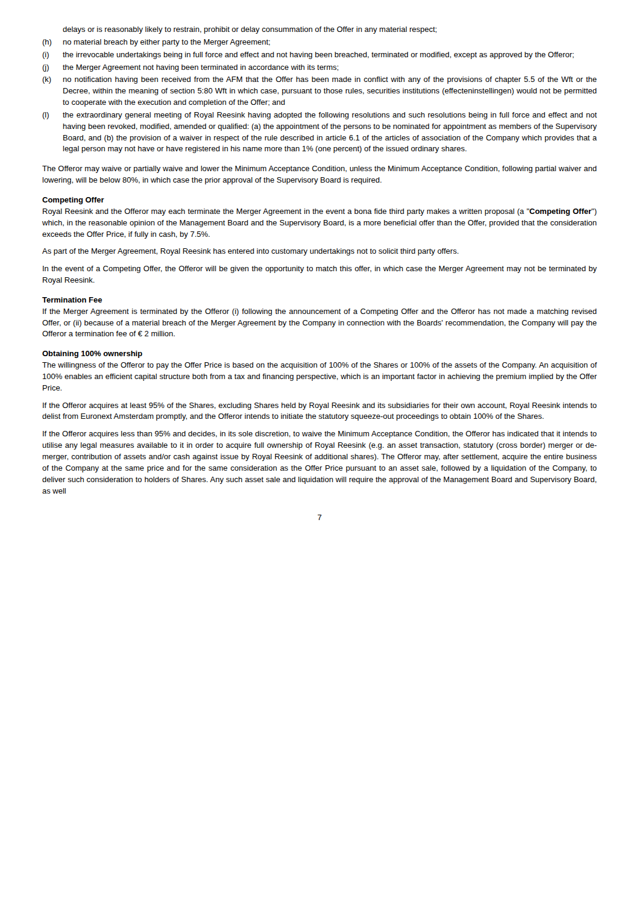delays or is reasonably likely to restrain, prohibit or delay consummation of the Offer in any material respect;
(h) no material breach by either party to the Merger Agreement;
(i) the irrevocable undertakings being in full force and effect and not having been breached, terminated or modified, except as approved by the Offeror;
(j) the Merger Agreement not having been terminated in accordance with its terms;
(k) no notification having been received from the AFM that the Offer has been made in conflict with any of the provisions of chapter 5.5 of the Wft or the Decree, within the meaning of section 5:80 Wft in which case, pursuant to those rules, securities institutions (effecteninstellingen) would not be permitted to cooperate with the execution and completion of the Offer; and
(l) the extraordinary general meeting of Royal Reesink having adopted the following resolutions and such resolutions being in full force and effect and not having been revoked, modified, amended or qualified: (a) the appointment of the persons to be nominated for appointment as members of the Supervisory Board, and (b) the provision of a waiver in respect of the rule described in article 6.1 of the articles of association of the Company which provides that a legal person may not have or have registered in his name more than 1% (one percent) of the issued ordinary shares.
The Offeror may waive or partially waive and lower the Minimum Acceptance Condition, unless the Minimum Acceptance Condition, following partial waiver and lowering, will be below 80%, in which case the prior approval of the Supervisory Board is required.
Competing Offer
Royal Reesink and the Offeror may each terminate the Merger Agreement in the event a bona fide third party makes a written proposal (a "Competing Offer") which, in the reasonable opinion of the Management Board and the Supervisory Board, is a more beneficial offer than the Offer, provided that the consideration exceeds the Offer Price, if fully in cash, by 7.5%.
As part of the Merger Agreement, Royal Reesink has entered into customary undertakings not to solicit third party offers.
In the event of a Competing Offer, the Offeror will be given the opportunity to match this offer, in which case the Merger Agreement may not be terminated by Royal Reesink.
Termination Fee
If the Merger Agreement is terminated by the Offeror (i) following the announcement of a Competing Offer and the Offeror has not made a matching revised Offer, or (ii) because of a material breach of the Merger Agreement by the Company in connection with the Boards' recommendation, the Company will pay the Offeror a termination fee of € 2 million.
Obtaining 100% ownership
The willingness of the Offeror to pay the Offer Price is based on the acquisition of 100% of the Shares or 100% of the assets of the Company. An acquisition of 100% enables an efficient capital structure both from a tax and financing perspective, which is an important factor in achieving the premium implied by the Offer Price.
If the Offeror acquires at least 95% of the Shares, excluding Shares held by Royal Reesink and its subsidiaries for their own account, Royal Reesink intends to delist from Euronext Amsterdam promptly, and the Offeror intends to initiate the statutory squeeze-out proceedings to obtain 100% of the Shares.
If the Offeror acquires less than 95% and decides, in its sole discretion, to waive the Minimum Acceptance Condition, the Offeror has indicated that it intends to utilise any legal measures available to it in order to acquire full ownership of Royal Reesink (e.g. an asset transaction, statutory (cross border) merger or de-merger, contribution of assets and/or cash against issue by Royal Reesink of additional shares). The Offeror may, after settlement, acquire the entire business of the Company at the same price and for the same consideration as the Offer Price pursuant to an asset sale, followed by a liquidation of the Company, to deliver such consideration to holders of Shares. Any such asset sale and liquidation will require the approval of the Management Board and Supervisory Board, as well
7